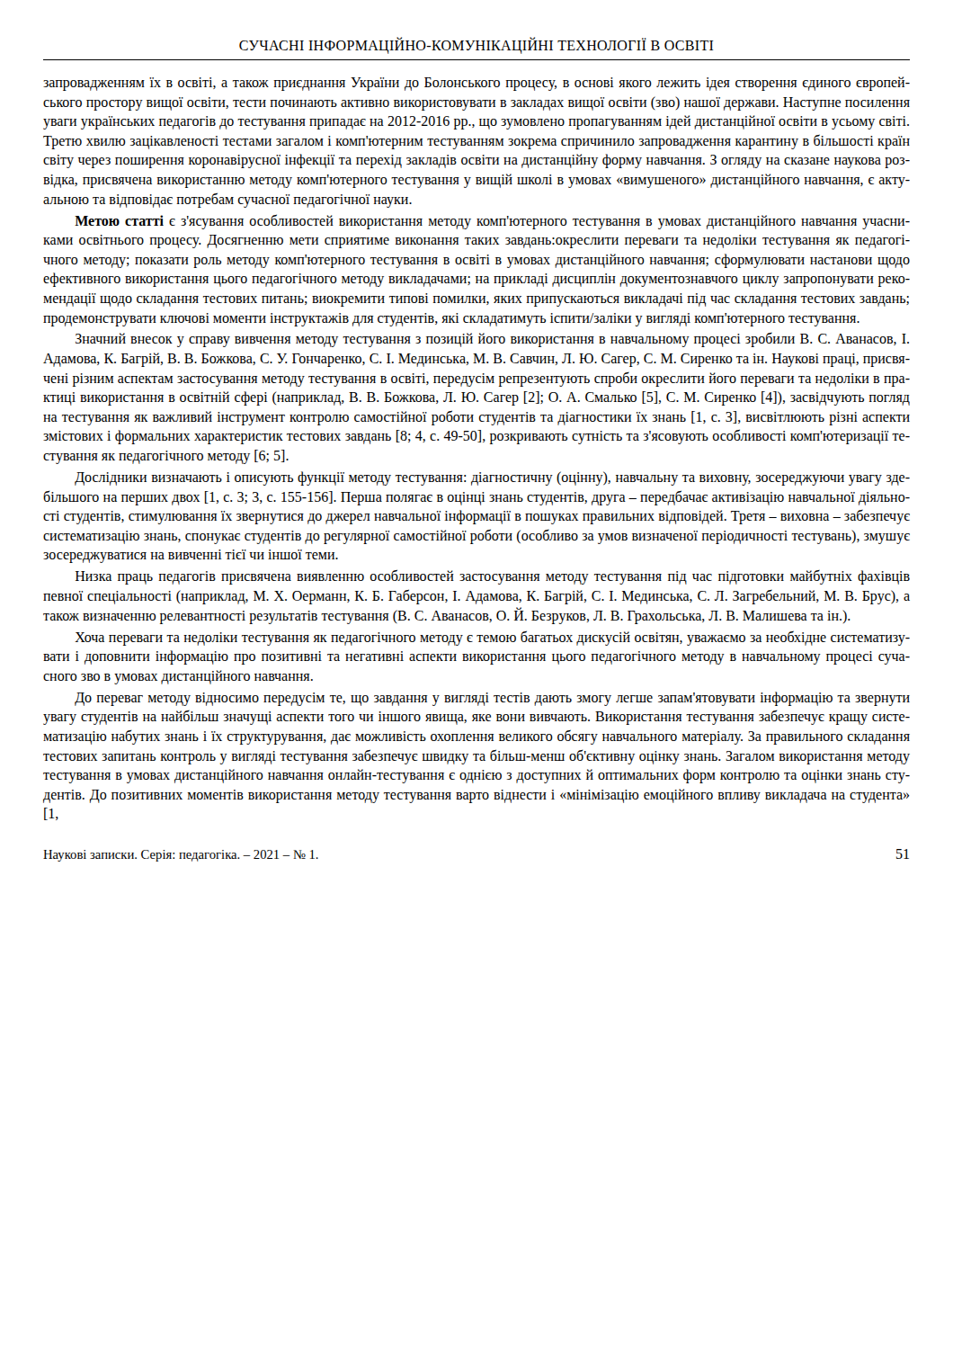СУЧАСНІ ІНФОРМАЦІЙНО-КОМУНІКАЦІЙНІ ТЕХНОЛОГІЇ В ОСВІТІ
запровадженням їх в освіті, а також приєднання України до Болонського процесу, в основі якого лежить ідея створення єдиного європейського простору вищої освіти, тести починають активно використовувати в закладах вищої освіти (зво) нашої держави. Наступне посилення уваги українських педагогів до тестування припадає на 2012-2016 рр., що зумовлено пропагуванням ідей дистанційної освіти в усьому світі. Третю хвилю зацікавленості тестами загалом і комп'ютерним тестуванням зокрема спричинило запровадження карантину в більшості країн світу через поширення коронавірусної інфекції та перехід закладів освіти на дистанційну форму навчання. З огляду на сказане наукова розвідка, присвячена використанню методу комп'ютерного тестування у вищій школі в умовах «вимушеного» дистанційного навчання, є актуальною та відповідає потребам сучасної педагогічної науки.
Метою статті є з'ясування особливостей використання методу комп'ютерного тестування в умовах дистанційного навчання учасниками освітнього процесу. Досягненню мети сприятиме виконання таких завдань:окреслити переваги та недоліки тестування як педагогічного методу; показати роль методу комп'ютерного тестування в освіті в умовах дистанційного навчання; сформулювати настанови щодо ефективного використання цього педагогічного методу викладачами; на прикладі дисциплін документознавчого циклу запропонувати рекомендації щодо складання тестових питань; виокремити типові помилки, яких припускаються викладачі під час складання тестових завдань; продемонструвати ключові моменти інструктажів для студентів, які складатимуть іспити/заліки у вигляді комп'ютерного тестування.
Значний внесок у справу вивчення методу тестування з позицій його використання в навчальному процесі зробили В. С. Аванасов, І. Адамова, К. Багрій, В. В. Божкова, С. У. Гончаренко, С. І. Мединська, М. В. Савчин, Л. Ю. Сагер, С. М. Сиренко та ін. Наукові праці, присвячені різним аспектам застосування методу тестування в освіті, передусім репрезентують спроби окреслити його переваги та недоліки в практиці використання в освітній сфері (наприклад, В. В. Божкова, Л. Ю. Сагер [2]; О. А. Смалько [5], С. М. Сиренко [4]), засвідчують погляд на тестування як важливий інструмент контролю самостійної роботи студентів та діагностики їх знань [1, с. 3], висвітлюють різні аспекти змістових і формальних характеристик тестових завдань [8; 4, с. 49-50], розкривають сутність та з'ясовують особливості комп'ютеризації тестування як педагогічного методу [6; 5].
Дослідники визначають і описують функції методу тестування: діагностичну (оцінну), навчальну та виховну, зосереджуючи увагу здебільшого на перших двох [1, с. 3; 3, с. 155-156]. Перша полягає в оцінці знань студентів, друга – передбачає активізацію навчальної діяльності студентів, стимулювання їх звернутися до джерел навчальної інформації в пошуках правильних відповідей. Третя – виховна – забезпечує систематизацію знань, спонукає студентів до регулярної самостійної роботи (особливо за умов визначеної періодичності тестувань), змушує зосереджуватися на вивченні тієї чи іншої теми.
Низка праць педагогів присвячена виявленню особливостей застосування методу тестування під час підготовки майбутніх фахівців певної спеціальності (наприклад, М. Х. Оерманн, К. Б. Габерсон, І. Адамова, К. Багрій, С. І. Мединська, С. Л. Загребельний, М. В. Брус), а також визначенню релевантності результатів тестування (В. С. Аванасов, О. Й. Безруков, Л. В. Грахольська, Л. В. Малишева та ін.).
Хоча переваги та недоліки тестування як педагогічного методу є темою багатьох дискусій освітян, уважаємо за необхідне систематизувати і доповнити інформацію про позитивні та негативні аспекти використання цього педагогічного методу в навчальному процесі сучасного зво в умовах дистанційного навчання.
До переваг методу відносимо передусім те, що завдання у вигляді тестів дають змогу легше запам'ятовувати інформацію та звернути увагу студентів на найбільш значущі аспекти того чи іншого явища, яке вони вивчають. Використання тестування забезпечує кращу систематизацію набутих знань і їх структурування, дає можливість охоплення великого обсягу навчального матеріалу. За правильного складання тестових запитань контроль у вигляді тестування забезпечує швидку та більш-менш об'єктивну оцінку знань. Загалом використання методу тестування в умовах дистанційного навчання онлайн-тестування є однією з доступних й оптимальних форм контролю та оцінки знань студентів. До позитивних моментів використання методу тестування варто віднести і «мінімізацію емоційного впливу викладача на студента» [1,
Наукові записки. Серія: педагогіка. – 2021 – № 1. 51